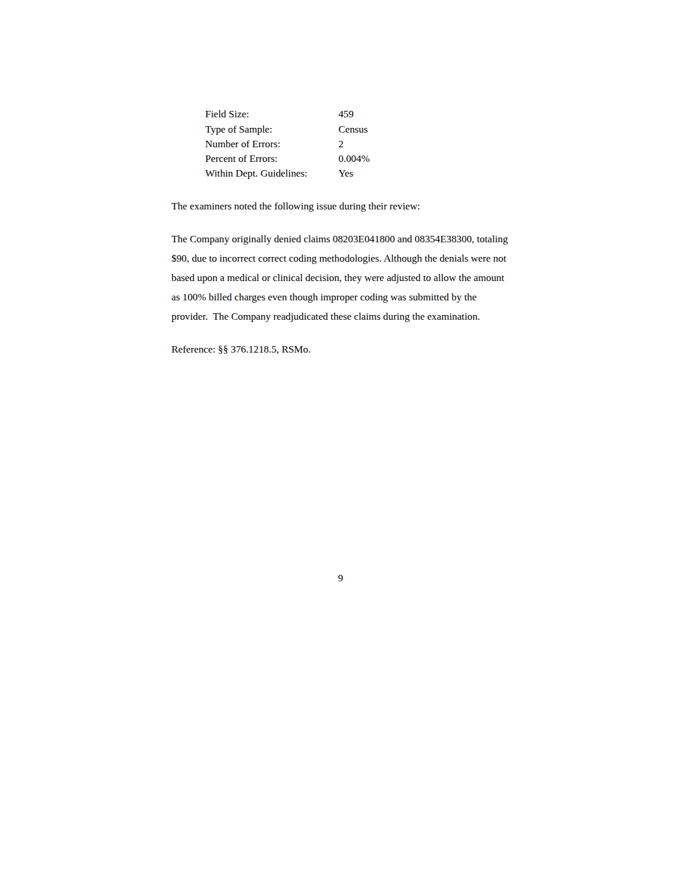| Field Size: | 459 |
| Type of Sample: | Census |
| Number of Errors: | 2 |
| Percent of Errors: | 0.004% |
| Within Dept. Guidelines: | Yes |
The examiners noted the following issue during their review:
The Company originally denied claims 08203E041800 and 08354E38300, totaling $90, due to incorrect correct coding methodologies. Although the denials were not based upon a medical or clinical decision, they were adjusted to allow the amount as 100% billed charges even though improper coding was submitted by the provider. The Company readjudicated these claims during the examination.
Reference: §§ 376.1218.5, RSMo.
9